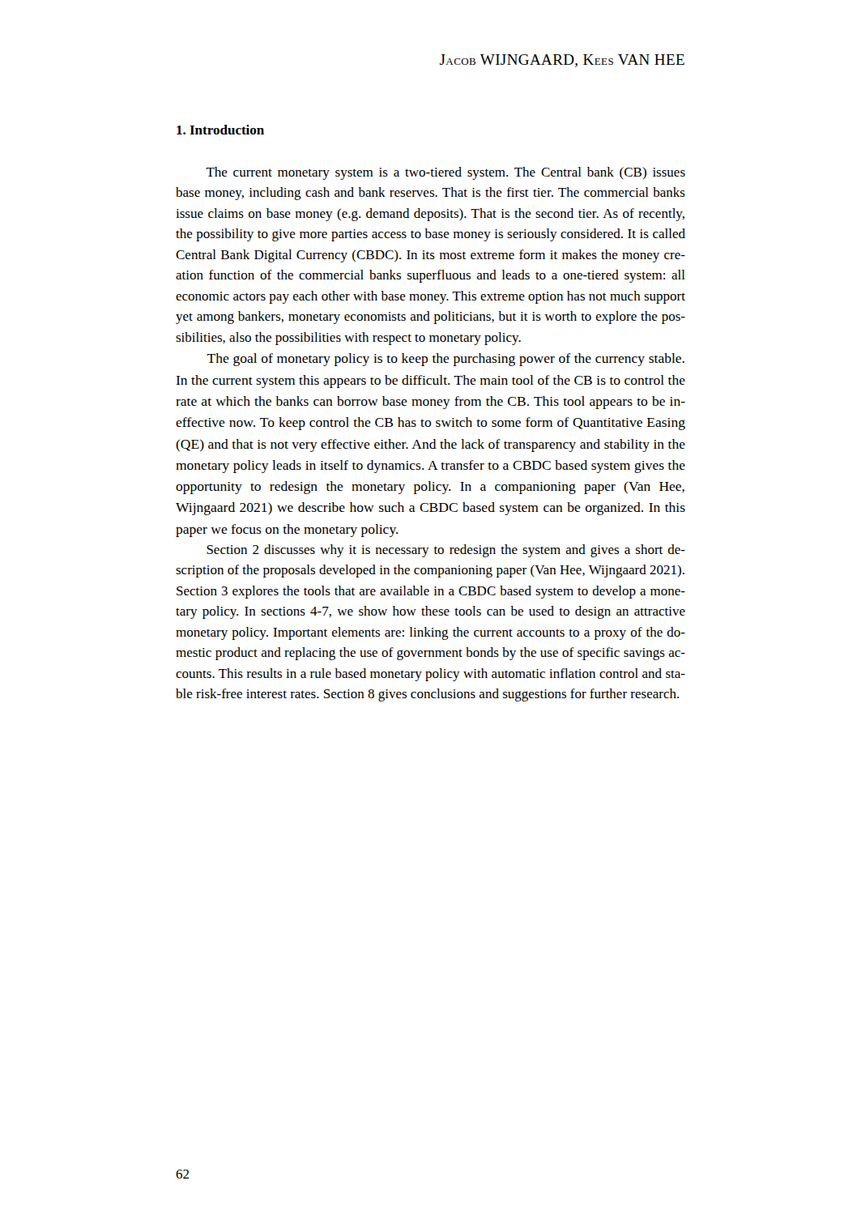Jacob WIJNGAARD, Kees VAN HEE
1. Introduction
The current monetary system is a two-tiered system. The Central bank (CB) issues base money, including cash and bank reserves. That is the first tier. The commercial banks issue claims on base money (e.g. demand deposits). That is the second tier. As of recently, the possibility to give more parties access to base money is seriously considered. It is called Central Bank Digital Currency (CBDC). In its most extreme form it makes the money creation function of the commercial banks superfluous and leads to a one-tiered system: all economic actors pay each other with base money. This extreme option has not much support yet among bankers, monetary economists and politicians, but it is worth to explore the possibilities, also the possibilities with respect to monetary policy.
The goal of monetary policy is to keep the purchasing power of the currency stable. In the current system this appears to be difficult. The main tool of the CB is to control the rate at which the banks can borrow base money from the CB. This tool appears to be ineffective now. To keep control the CB has to switch to some form of Quantitative Easing (QE) and that is not very effective either. And the lack of transparency and stability in the monetary policy leads in itself to dynamics. A transfer to a CBDC based system gives the opportunity to redesign the monetary policy. In a companioning paper (Van Hee, Wijngaard 2021) we describe how such a CBDC based system can be organized. In this paper we focus on the monetary policy.
Section 2 discusses why it is necessary to redesign the system and gives a short description of the proposals developed in the companioning paper (Van Hee, Wijngaard 2021). Section 3 explores the tools that are available in a CBDC based system to develop a monetary policy. In sections 4-7, we show how these tools can be used to design an attractive monetary policy. Important elements are: linking the current accounts to a proxy of the domestic product and replacing the use of government bonds by the use of specific savings accounts. This results in a rule based monetary policy with automatic inflation control and stable risk-free interest rates. Section 8 gives conclusions and suggestions for further research.
62